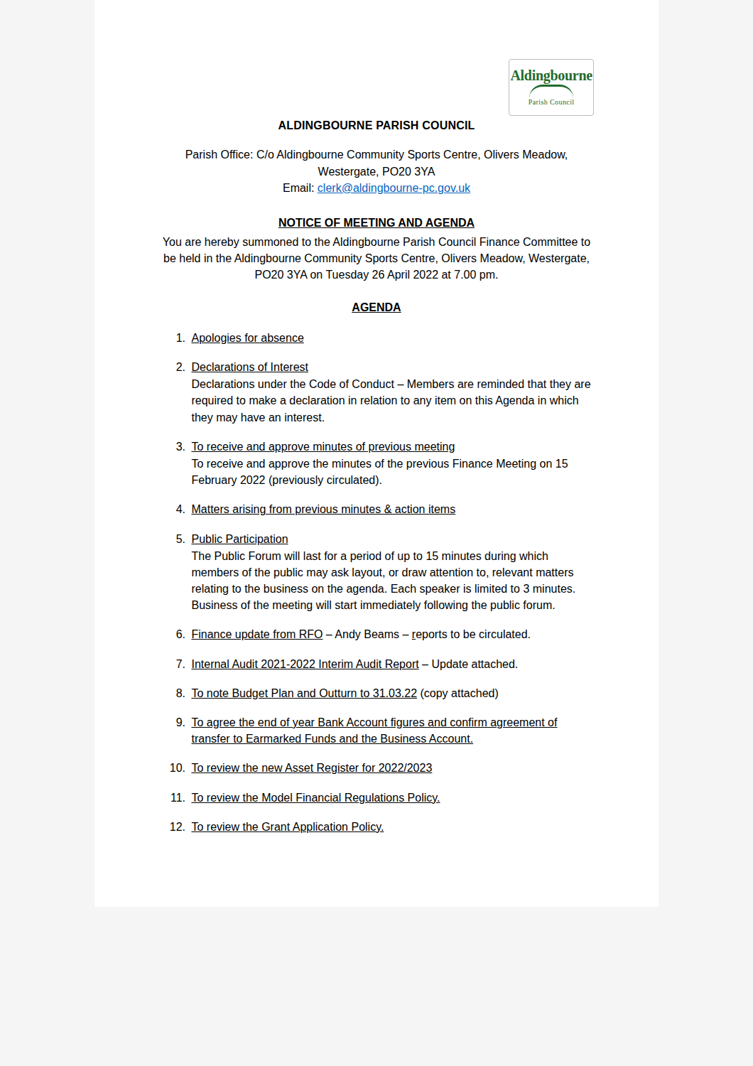Aldingbourne Parish Council
ALDINGBOURNE PARISH COUNCIL
Parish Office: C/o Aldingbourne Community Sports Centre, Olivers Meadow, Westergate, PO20 3YA
Email: clerk@aldingbourne-pc.gov.uk
NOTICE OF MEETING AND AGENDA
You are hereby summoned to the Aldingbourne Parish Council Finance Committee to be held in the Aldingbourne Community Sports Centre, Olivers Meadow, Westergate, PO20 3YA on Tuesday 26 April 2022 at 7.00 pm.
AGENDA
Apologies for absence
Declarations of Interest Declarations under the Code of Conduct – Members are reminded that they are required to make a declaration in relation to any item on this Agenda in which they may have an interest.
To receive and approve minutes of previous meeting To receive and approve the minutes of the previous Finance Meeting on 15 February 2022 (previously circulated).
Matters arising from previous minutes & action items
Public Participation The Public Forum will last for a period of up to 15 minutes during which members of the public may ask layout, or draw attention to, relevant matters relating to the business on the agenda. Each speaker is limited to 3 minutes. Business of the meeting will start immediately following the public forum.
Finance update from RFO – Andy Beams – reports to be circulated.
Internal Audit 2021-2022 Interim Audit Report – Update attached.
To note Budget Plan and Outturn to 31.03.22 (copy attached)
To agree the end of year Bank Account figures and confirm agreement of transfer to Earmarked Funds and the Business Account.
To review the new Asset Register for 2022/2023
To review the Model Financial Regulations Policy.
To review the Grant Application Policy.